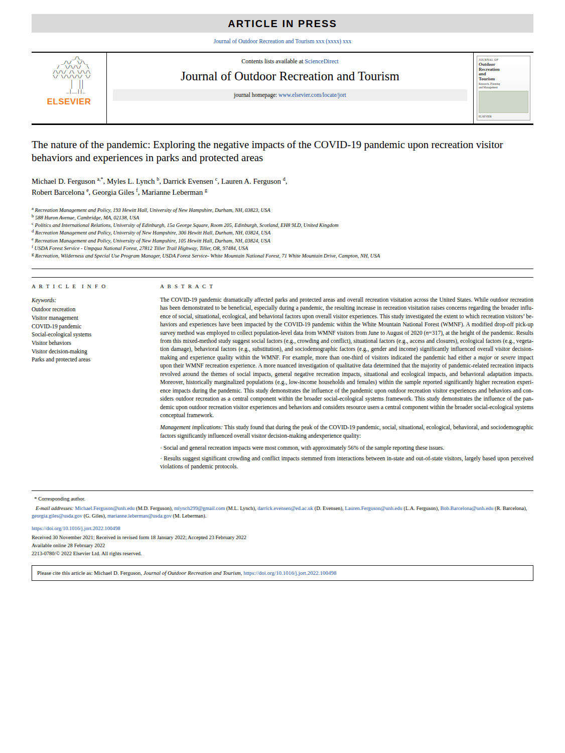ARTICLE IN PRESS
Journal of Outdoor Recreation and Tourism xxx (xxxx) xxx
_/\_ _/\/ \/\_ / \/\/\/ \ /\/\/ /\ \/\/\ \/ \/\/\/\/ \/ | || | || _|__||_ ELSEVIER
Contents lists available at ScienceDirect
Journal of Outdoor Recreation and Tourism
journal homepage: www.elsevier.com/locate/jort
JOURNAL OF
Outdoor
Recreation
and
Tourism
Research, Planning
and Management
ELSEVIER
The nature of the pandemic: Exploring the negative impacts of the COVID-19 pandemic upon recreation visitor behaviors and experiences in parks and protected areas
Michael D. Ferguson a,*, Myles L. Lynch b, Darrick Evensen c, Lauren A. Ferguson d,
Robert Barcelona e, Georgia Giles f, Marianne Leberman g
a Recreation Management and Policy, 193 Hewitt Hall, University of New Hampshire, Durham, NH, 03823, USA
b 588 Huron Avenue, Cambridge, MA, 02138, USA
c Politics and International Relations, University of Edinburgh, 15a George Square, Room 205, Edinburgh, Scotland, EH8 9LD, United Kingdom
d Recreation Management and Policy, University of New Hampshire, 306 Hewitt Hall, Durham, NH, 03824, USA
e Recreation Management and Policy, University of New Hampshire, 105 Hewitt Hall, Durham, NH, 03824, USA
f USDA Forest Service - Umpqua National Forest, 27812 Tiller Trail Highway, Tiller, OR, 97484, USA
g Recreation, Wilderness and Special Use Program Manager, USDA Forest Service- White Mountain National Forest, 71 White Mountain Drive, Campton, NH, USA
A R T I C L E I N F O
Keywords:
Outdoor recreation
Visitor management
COVID-19 pandemic
Social-ecological systems
Visitor behaviors
Visitor decision-making
Parks and protected areas
A B S T R A C T
The COVID-19 pandemic dramatically affected parks and protected areas and overall recreation visitation across the United States. While outdoor recreation has been demonstrated to be beneficial, especially during a pandemic, the resulting increase in recreation visitation raises concerns regarding the broader influence of social, situational, ecological, and behavioral factors upon overall visitor experiences. This study investigated the extent to which recreation visitors’ behaviors and experiences have been impacted by the COVID-19 pandemic within the White Mountain National Forest (WMNF). A modified drop-off pick-up survey method was employed to collect population-level data from WMNF visitors from June to August of 2020 (n=317), at the height of the pandemic. Results from this mixed-method study suggest social factors (e.g., crowding and conflict), situational factors (e.g., access and closures), ecological factors (e.g., vegetation damage), behavioral factors (e.g., substitution), and sociodemographic factors (e.g., gender and income) significantly influenced overall visitor decision-making and experience quality within the WMNF. For example, more than one-third of visitors indicated the pandemic had either a major or severe impact upon their WMNF recreation experience. A more nuanced investigation of qualitative data determined that the majority of pandemic-related recreation impacts revolved around the themes of social impacts, general negative recreation impacts, situational and ecological impacts, and behavioral adaptation impacts. Moreover, historically marginalized populations (e.g., low-income households and females) within the sample reported significantly higher recreation experience impacts during the pandemic. This study demonstrates the influence of the pandemic upon outdoor recreation visitor experiences and behaviors and considers outdoor recreation as a central component within the broader social-ecological systems framework. This study demonstrates the influence of the pandemic upon outdoor recreation visitor experiences and behaviors and considers resource users a central component within the broader social-ecological systems conceptual framework.
Management implications: This study found that during the peak of the COVID-19 pandemic, social, situational, ecological, behavioral, and sociodemographic factors significantly influenced overall visitor decision-making andexperience quality:
· Social and general recreation impacts were most common, with approximately 56% of the sample reporting these issues.
· Results suggest significant crowding and conflict impacts stemmed from interactions between in-state and out-of-state visitors, largely based upon perceived violations of pandemic protocols.
* Corresponding author.
E-mail addresses: Michael.Ferguson@unh.edu (M.D. Ferguson), mlynch299@gmail.com (M.L. Lynch), darrick.evensen@ed.ac.uk (D. Evensen), Lauren.Ferguson@unh.edu (L.A. Ferguson), Bob.Barcelona@unh.edu (R. Barcelona), georgia.giles@usda.gov (G. Giles), marianne.leberman@usda.gov (M. Leberman).
https://doi.org/10.1016/j.jort.2022.100498
Received 30 November 2021; Received in revised form 18 January 2022; Accepted 23 February 2022
Available online 28 February 2022
2213-0780/© 2022 Elsevier Ltd. All rights reserved.
Please cite this article as: Michael D. Ferguson, Journal of Outdoor Recreation and Tourism, https://doi.org/10.1016/j.jort.2022.100498